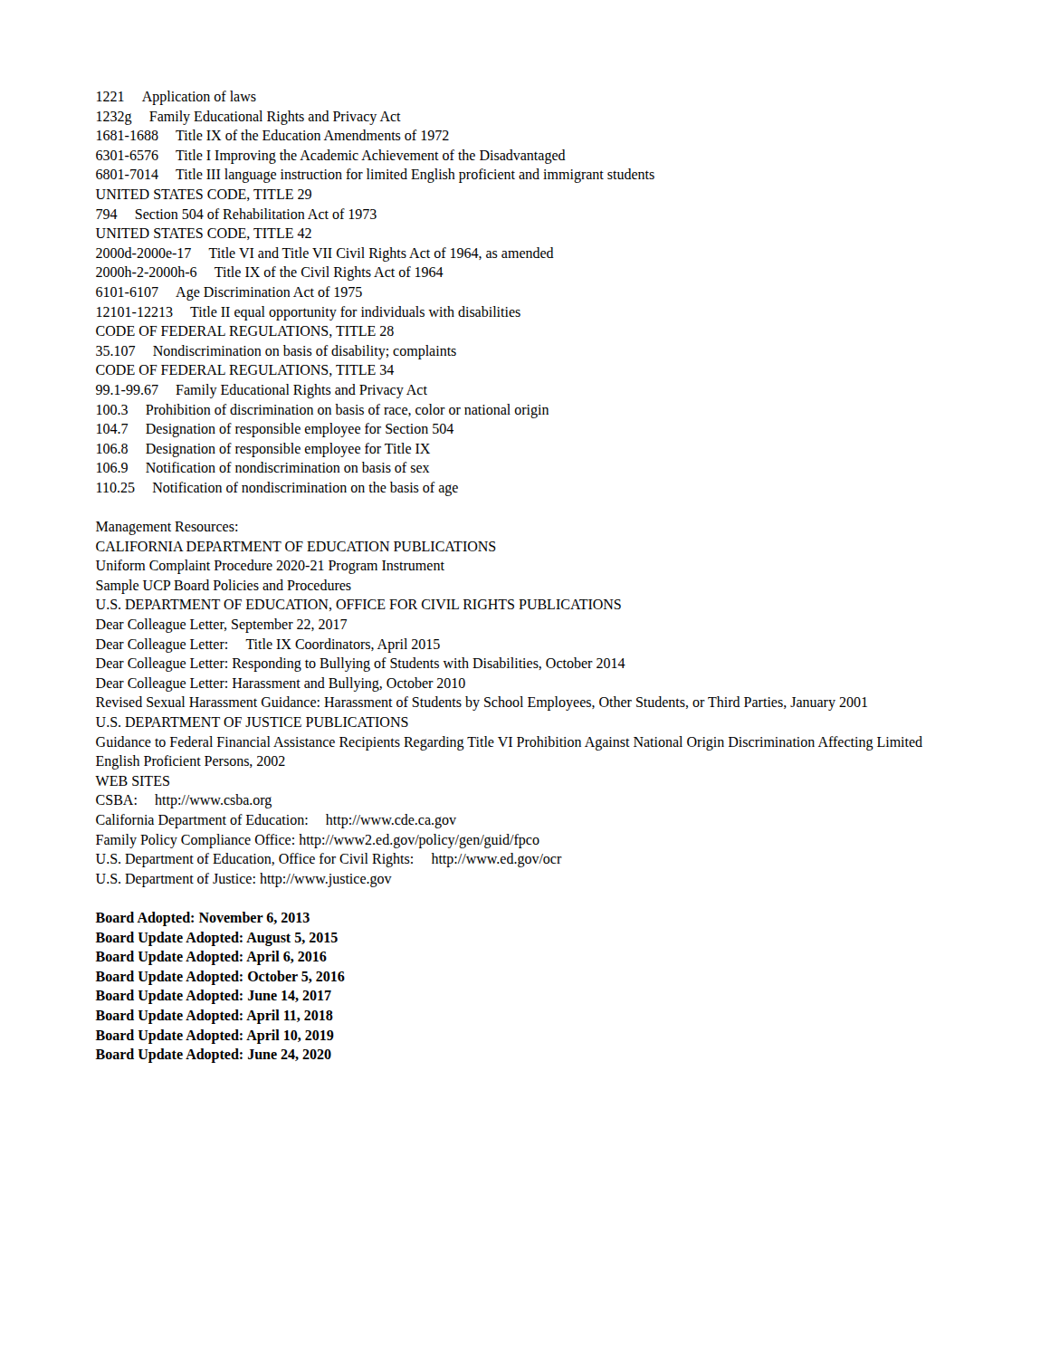1221 Application of laws
1232g Family Educational Rights and Privacy Act
1681-1688 Title IX of the Education Amendments of 1972
6301-6576 Title I Improving the Academic Achievement of the Disadvantaged
6801-7014 Title III language instruction for limited English proficient and immigrant students
UNITED STATES CODE, TITLE 29
794 Section 504 of Rehabilitation Act of 1973
UNITED STATES CODE, TITLE 42
2000d-2000e-17 Title VI and Title VII Civil Rights Act of 1964, as amended
2000h-2-2000h-6 Title IX of the Civil Rights Act of 1964
6101-6107 Age Discrimination Act of 1975
12101-12213 Title II equal opportunity for individuals with disabilities
CODE OF FEDERAL REGULATIONS, TITLE 28
35.107 Nondiscrimination on basis of disability; complaints
CODE OF FEDERAL REGULATIONS, TITLE 34
99.1-99.67 Family Educational Rights and Privacy Act
100.3 Prohibition of discrimination on basis of race, color or national origin
104.7 Designation of responsible employee for Section 504
106.8 Designation of responsible employee for Title IX
106.9 Notification of nondiscrimination on basis of sex
110.25 Notification of nondiscrimination on the basis of age
Management Resources:
CALIFORNIA DEPARTMENT OF EDUCATION PUBLICATIONS
Uniform Complaint Procedure 2020-21 Program Instrument
Sample UCP Board Policies and Procedures
U.S. DEPARTMENT OF EDUCATION, OFFICE FOR CIVIL RIGHTS PUBLICATIONS
Dear Colleague Letter, September 22, 2017
Dear Colleague Letter: Title IX Coordinators, April 2015
Dear Colleague Letter: Responding to Bullying of Students with Disabilities, October 2014
Dear Colleague Letter: Harassment and Bullying, October 2010
Revised Sexual Harassment Guidance: Harassment of Students by School Employees, Other Students, or Third Parties, January 2001
U.S. DEPARTMENT OF JUSTICE PUBLICATIONS
Guidance to Federal Financial Assistance Recipients Regarding Title VI Prohibition Against National Origin Discrimination Affecting Limited English Proficient Persons, 2002
WEB SITES
CSBA: http://www.csba.org
California Department of Education: http://www.cde.ca.gov
Family Policy Compliance Office: http://www2.ed.gov/policy/gen/guid/fpco
U.S. Department of Education, Office for Civil Rights: http://www.ed.gov/ocr
U.S. Department of Justice: http://www.justice.gov
Board Adopted: November 6, 2013
Board Update Adopted: August 5, 2015
Board Update Adopted: April 6, 2016
Board Update Adopted: October 5, 2016
Board Update Adopted: June 14, 2017
Board Update Adopted: April 11, 2018
Board Update Adopted: April 10, 2019
Board Update Adopted: June 24, 2020